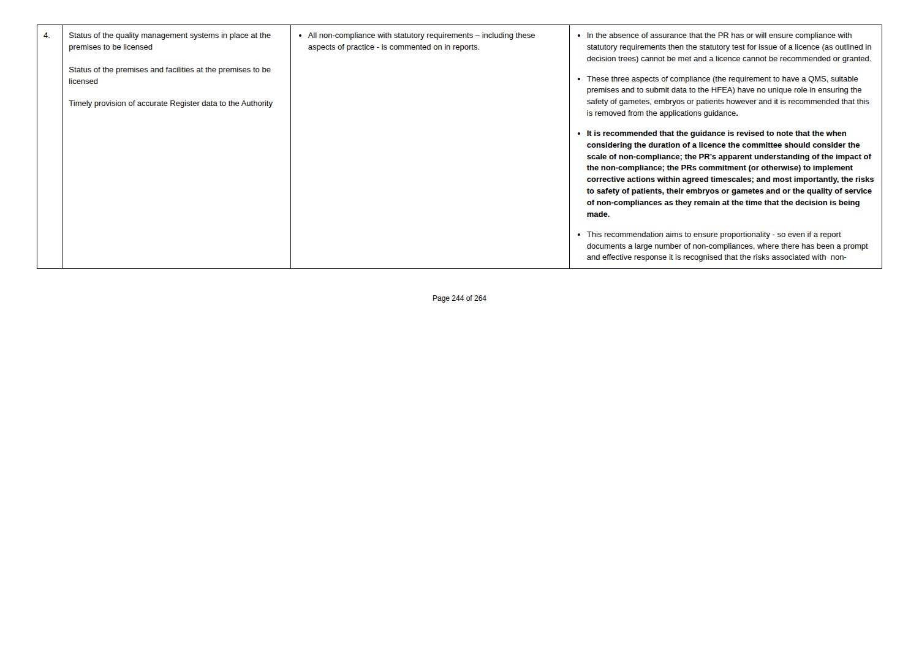| 4. | Status of the quality management systems in place at the premises to be licensed Status of the premises and facilities at the premises to be licensed Timely provision of accurate Register data to the Authority | All non-compliance with statutory requirements – including these aspects of practice - is commented on in reports. | In the absence of assurance that the PR has or will ensure compliance with statutory requirements then the statutory test for issue of a licence (as outlined in decision trees) cannot be met and a licence cannot be recommended or granted. These three aspects of compliance (the requirement to have a QMS, suitable premises and to submit data to the HFEA) have no unique role in ensuring the safety of gametes, embryos or patients however and it is recommended that this is removed from the applications guidance . It is recommended that the guidance is revised to note that the when considering the duration of a licence the committee should consider the scale of non-compliance; the PR’s apparent understanding of the impact of the non-compliance; the PRs commitment (or otherwise) to implement corrective actions within agreed timescales; and most importantly, the risks to safety of patients, their embryos or gametes and or the quality of service of non-compliances as they remain at the time that the decision is being made. This recommendation aims to ensure proportionality - so even if a report documents a large number of non-compliances, where there has been a prompt and effective response it is recognised that the risks associated with non- |
Page 244 of 264